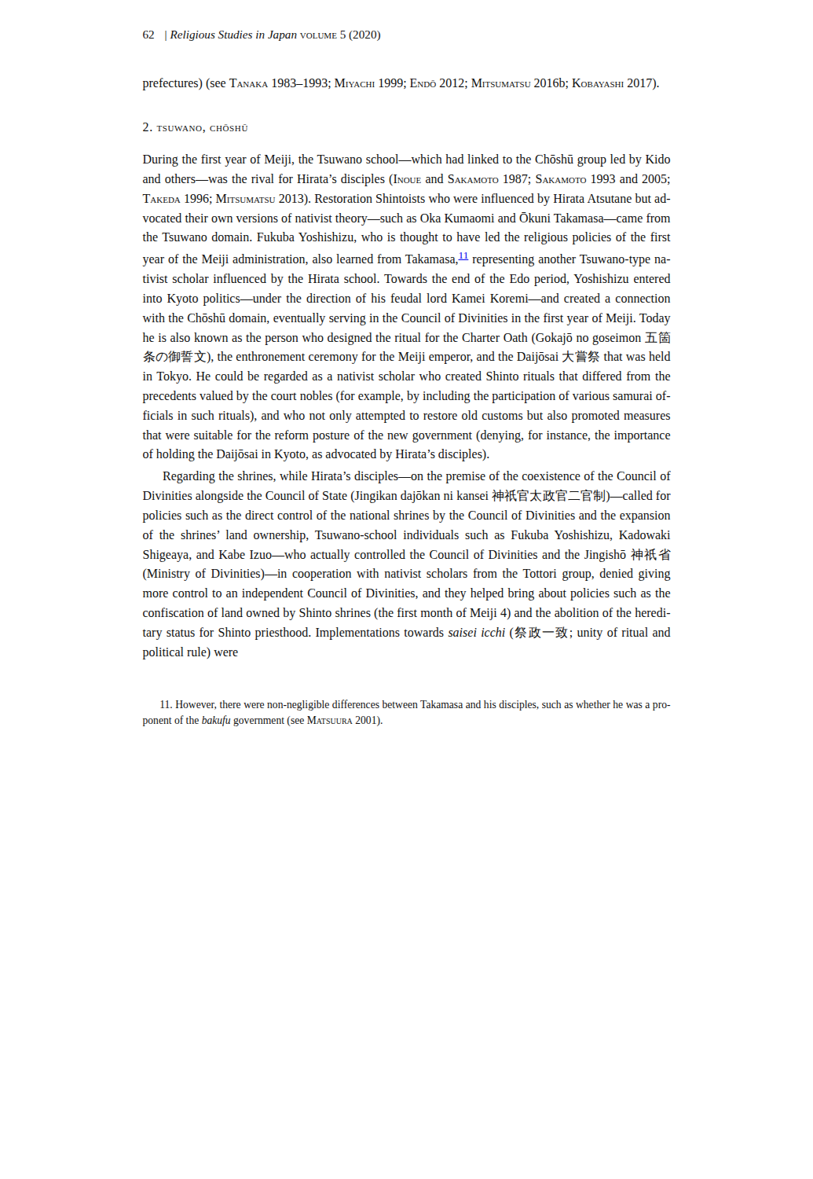62 | Religious Studies in Japan volume 5 (2020)
prefectures) (see Tanaka 1983–1993; Miyachi 1999; Endō 2012; Mitsumatsu 2016b; Kobayashi 2017).
2. tsuwano, chōshū
During the first year of Meiji, the Tsuwano school—which had linked to the Chōshū group led by Kido and others—was the rival for Hirata’s disciples (Inoue and Sakamoto 1987; Sakamoto 1993 and 2005; Takeda 1996; Mitsumatsu 2013). Restoration Shintoists who were influenced by Hirata Atsutane but advocated their own versions of nativist theory—such as Oka Kumaomi and Ōkuni Takamasa—came from the Tsuwano domain. Fukuba Yoshishizu, who is thought to have led the religious policies of the first year of the Meiji administration, also learned from Takamasa,11 representing another Tsuwano-type nativist scholar influenced by the Hirata school. Towards the end of the Edo period, Yoshishizu entered into Kyoto politics—under the direction of his feudal lord Kamei Koremi—and created a connection with the Chōshū domain, eventually serving in the Council of Divinities in the first year of Meiji. Today he is also known as the person who designed the ritual for the Charter Oath (Gokajō no goseimon 五箇条の御誓文), the enthronement ceremony for the Meiji emperor, and the Daijōsai 大嘗祭 that was held in Tokyo. He could be regarded as a nativist scholar who created Shinto rituals that differed from the precedents valued by the court nobles (for example, by including the participation of various samurai officials in such rituals), and who not only attempted to restore old customs but also promoted measures that were suitable for the reform posture of the new government (denying, for instance, the importance of holding the Daijōsai in Kyoto, as advocated by Hirata’s disciples).
Regarding the shrines, while Hirata’s disciples—on the premise of the coexistence of the Council of Divinities alongside the Council of State (Jingikan dajōkan ni kansei 神祇官太政官二官制)—called for policies such as the direct control of the national shrines by the Council of Divinities and the expansion of the shrines’ land ownership, Tsuwano-school individuals such as Fukuba Yoshishizu, Kadowaki Shigeaya, and Kabe Izuo—who actually controlled the Council of Divinities and the Jingishō 神祇省 (Ministry of Divinities)—in cooperation with nativist scholars from the Tottori group, denied giving more control to an independent Council of Divinities, and they helped bring about policies such as the confiscation of land owned by Shinto shrines (the first month of Meiji 4) and the abolition of the hereditary status for Shinto priesthood. Implementations towards saisei icchi (祭政一致; unity of ritual and political rule) were
11. However, there were non-negligible differences between Takamasa and his disciples, such as whether he was a proponent of the bakufu government (see Matsuura 2001).